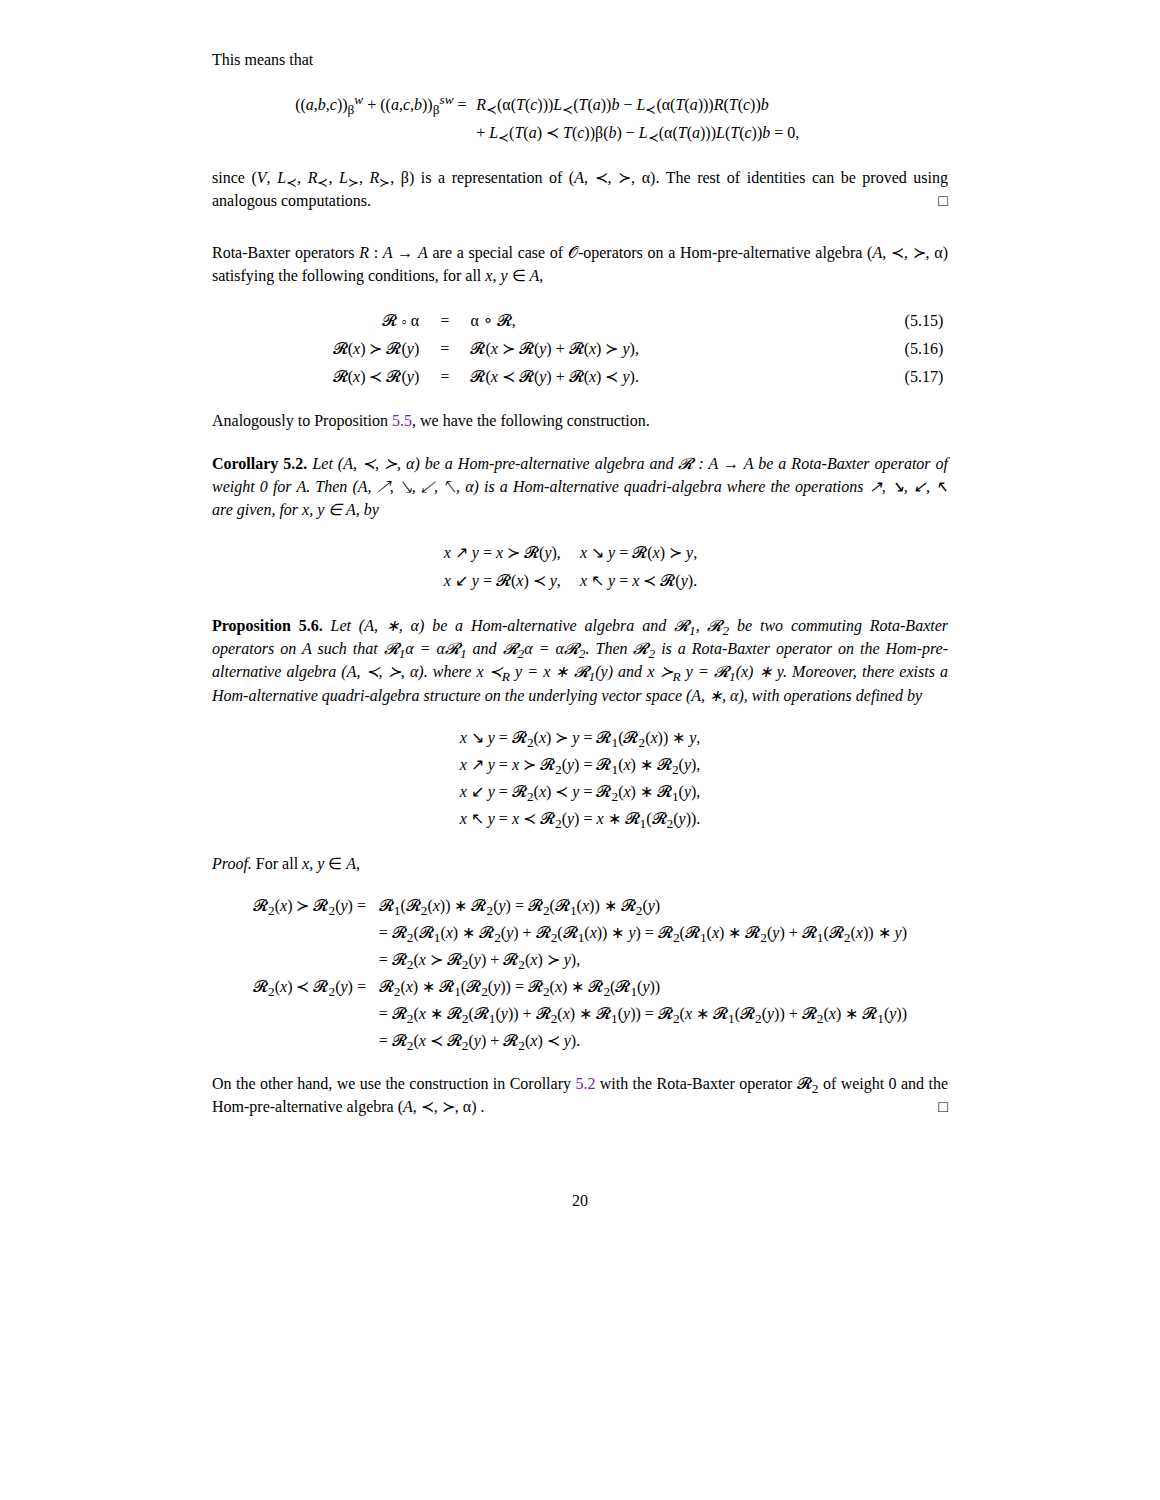This means that
| (( a , b , c )) β w + (( a , c , b )) β sw = | R ≺ (α( T ( c ))) L ≺ ( T ( a )) b − L ≺ (α( T ( a ))) R ( T ( c )) b |
| | + L ≺ ( T ( a ) ≺ T ( c ))β( b ) − L ≺ (α( T ( a ))) L ( T ( c )) b = 0, |
since (V, L≺, R≺, L≻, R≻, β) is a representation of (A, ≺, ≻, α). The rest of identities can be proved using analogous computations. □
Rota-Baxter operators R : A → A are a special case of 𝒪-operators on a Hom-pre-alternative algebra (A, ≺, ≻, α) satisfying the following conditions, for all x, y ∈ A,
| 𝓡 ∘ α | = | α ∘ 𝓡, | (5.15) |
| 𝓡( x ) ≻ 𝓡( y ) | = | 𝓡( x ≻ 𝓡( y ) + 𝓡( x ) ≻ y ), | (5.16) |
| 𝓡( x ) ≺ 𝓡( y ) | = | 𝓡( x ≺ 𝓡( y ) + 𝓡( x ) ≺ y ). | (5.17) |
Analogously to Proposition 5.5, we have the following construction.
Corollary 5.2. Let (A, ≺, ≻, α) be a Hom-pre-alternative algebra and 𝓡 : A → A be a Rota-Baxter operator of weight 0 for A. Then (A, ↗, ↘, ↙, ↖, α) is a Hom-alternative quadri-algebra where the operations ↗, ↘, ↙, ↖ are given, for x, y ∈ A, by
| x ↗ y = x ≻ 𝓡( y ), | x ↘ y = 𝓡( x ) ≻ y , |
| x ↙ y = 𝓡( x ) ≺ y , | x ↖ y = x ≺ 𝓡( y ). |
Proposition 5.6. Let (A, ∗, α) be a Hom-alternative algebra and 𝓡1, 𝓡2 be two commuting Rota-Baxter operators on A such that 𝓡1α = α𝓡1 and 𝓡2α = α𝓡2. Then 𝓡2 is a Rota-Baxter operator on the Hom-pre-alternative algebra (A, ≺, ≻, α). where x ≺R y = x ∗ 𝓡1(y) and x ≻R y = 𝓡1(x) ∗ y. Moreover, there exists a Hom-alternative quadri-algebra structure on the underlying vector space (A, ∗, α), with operations defined by
| x ↘ y = 𝓡 2 ( x ) ≻ y = 𝓡 1 (𝓡 2 ( x )) ∗ y , |
| x ↗ y = x ≻ 𝓡 2 ( y ) = 𝓡 1 ( x ) ∗ 𝓡 2 ( y ), |
| x ↙ y = 𝓡 2 ( x ) ≺ y = 𝓡 2 ( x ) ∗ 𝓡 1 ( y ), |
| x ↖ y = x ≺ 𝓡 2 ( y ) = x ∗ 𝓡 1 (𝓡 2 ( y )). |
Proof. For all x, y ∈ A,
| 𝓡 2 ( x ) ≻ 𝓡 2 ( y ) = | 𝓡 1 (𝓡 2 ( x )) ∗ 𝓡 2 ( y ) = 𝓡 2 (𝓡 1 ( x )) ∗ 𝓡 2 ( y ) |
| | = 𝓡 2 (𝓡 1 ( x ) ∗ 𝓡 2 ( y ) + 𝓡 2 (𝓡 1 ( x )) ∗ y ) = 𝓡 2 (𝓡 1 ( x ) ∗ 𝓡 2 ( y ) + 𝓡 1 (𝓡 2 ( x )) ∗ y ) |
| | = 𝓡 2 ( x ≻ 𝓡 2 ( y ) + 𝓡 2 ( x ) ≻ y ), |
| 𝓡 2 ( x ) ≺ 𝓡 2 ( y ) = | 𝓡 2 ( x ) ∗ 𝓡 1 (𝓡 2 ( y )) = 𝓡 2 ( x ) ∗ 𝓡 2 (𝓡 1 ( y )) |
| | = 𝓡 2 ( x ∗ 𝓡 2 (𝓡 1 ( y )) + 𝓡 2 ( x ) ∗ 𝓡 1 ( y )) = 𝓡 2 ( x ∗ 𝓡 1 (𝓡 2 ( y )) + 𝓡 2 ( x ) ∗ 𝓡 1 ( y )) |
| | = 𝓡 2 ( x ≺ 𝓡 2 ( y ) + 𝓡 2 ( x ) ≺ y ). |
On the other hand, we use the construction in Corollary 5.2 with the Rota-Baxter operator 𝓡2 of weight 0 and the Hom-pre-alternative algebra (A, ≺, ≻, α) . □
20